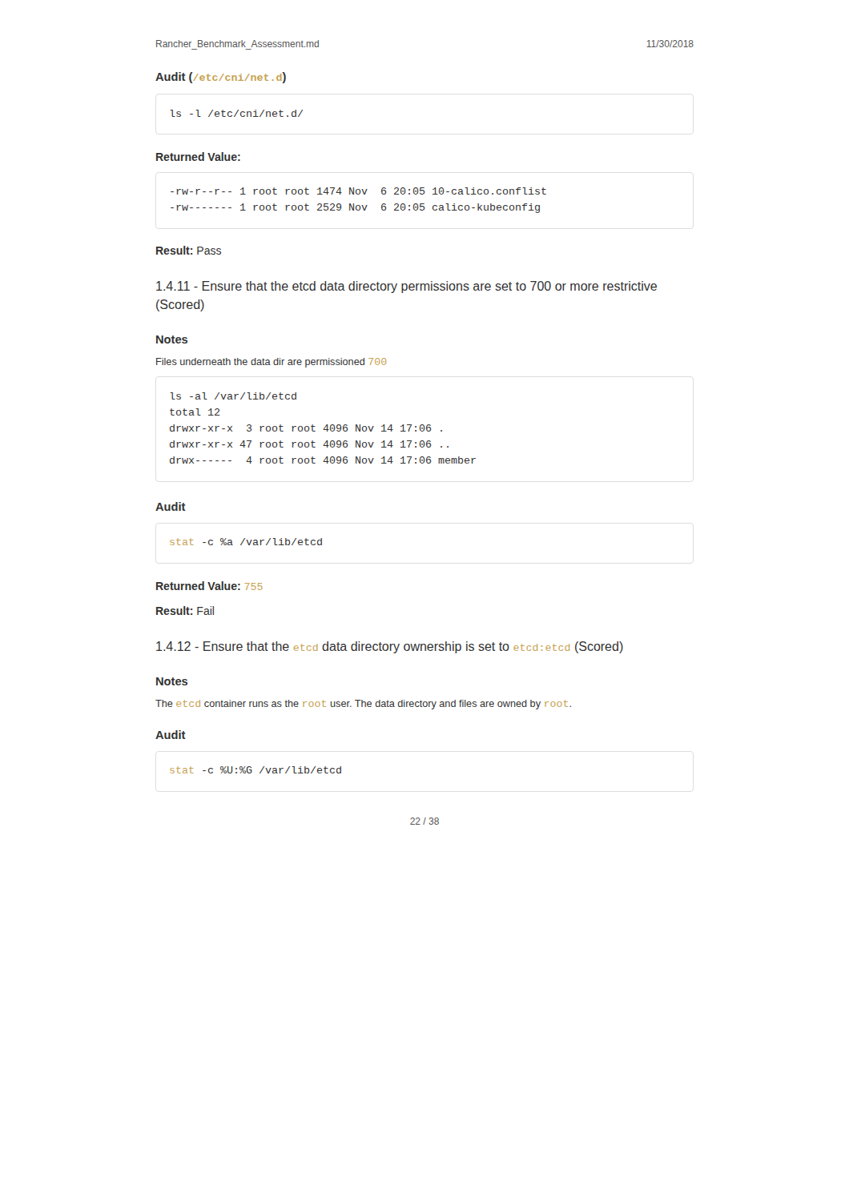Rancher_Benchmark_Assessment.md
11/30/2018
Audit (/etc/cni/net.d)
ls -l /etc/cni/net.d/
Returned Value:
-rw-r--r-- 1 root root 1474 Nov  6 20:05 10-calico.conflist
-rw------- 1 root root 2529 Nov  6 20:05 calico-kubeconfig
Result: Pass
1.4.11 - Ensure that the etcd data directory permissions are set to 700 or more restrictive (Scored)
Notes
Files underneath the data dir are permissioned 700
ls -al /var/lib/etcd
total 12
drwxr-xr-x  3 root root 4096 Nov 14 17:06 .
drwxr-xr-x 47 root root 4096 Nov 14 17:06 ..
drwx------  4 root root 4096 Nov 14 17:06 member
Audit
stat -c %a /var/lib/etcd
Returned Value: 755
Result: Fail
1.4.12 - Ensure that the etcd data directory ownership is set to etcd:etcd (Scored)
Notes
The etcd container runs as the root user. The data directory and files are owned by root.
Audit
stat -c %U:%G /var/lib/etcd
22 / 38